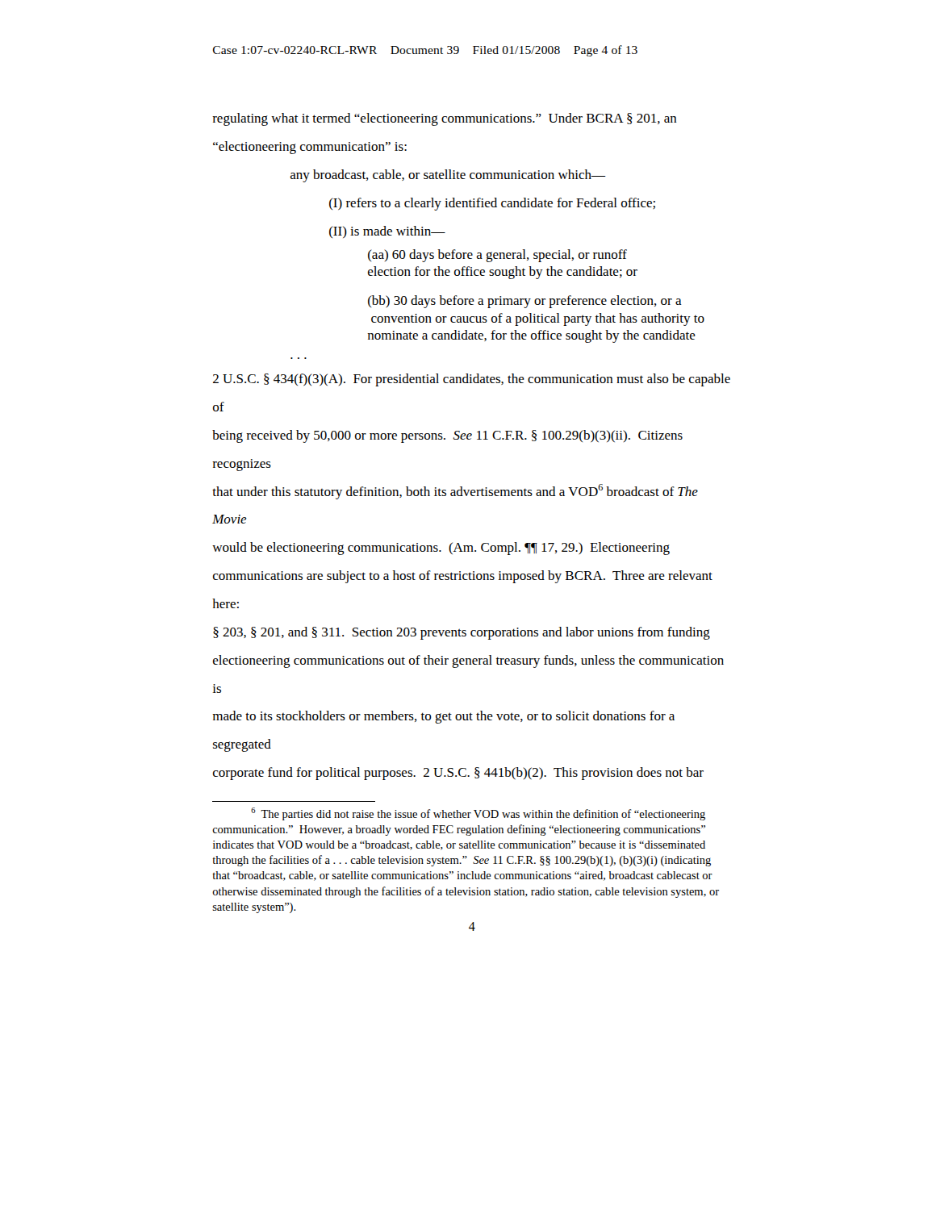Case 1:07-cv-02240-RCL-RWR Document 39 Filed 01/15/2008 Page 4 of 13
regulating what it termed “electioneering communications.” Under BCRA § 201, an
“electioneering communication” is:
any broadcast, cable, or satellite communication which—
(I) refers to a clearly identified candidate for Federal office;
(II) is made within—
(aa) 60 days before a general, special, or runoff
election for the office sought by the candidate; or
(bb) 30 days before a primary or preference election, or a
convention or caucus of a political party that has authority to
nominate a candidate, for the office sought by the candidate
. . .
2 U.S.C. § 434(f)(3)(A). For presidential candidates, the communication must also be capable of
being received by 50,000 or more persons. See 11 C.F.R. § 100.29(b)(3)(ii). Citizens recognizes
that under this statutory definition, both its advertisements and a VOD6 broadcast of The Movie
would be electioneering communications. (Am. Compl. ¶¶ 17, 29.) Electioneering
communications are subject to a host of restrictions imposed by BCRA. Three are relevant here:
§ 203, § 201, and § 311. Section 203 prevents corporations and labor unions from funding
electioneering communications out of their general treasury funds, unless the communication is
made to its stockholders or members, to get out the vote, or to solicit donations for a segregated
corporate fund for political purposes. 2 U.S.C. § 441b(b)(2). This provision does not bar
6 The parties did not raise the issue of whether VOD was within the definition of “electioneering communication.” However, a broadly worded FEC regulation defining “electioneering communications” indicates that VOD would be a “broadcast, cable, or satellite communication” because it is “disseminated through the facilities of a . . . cable television system.” See 11 C.F.R. §§ 100.29(b)(1), (b)(3)(i) (indicating that “broadcast, cable, or satellite communications” include communications “aired, broadcast cablecast or otherwise disseminated through the facilities of a television station, radio station, cable television system, or satellite system”).
4